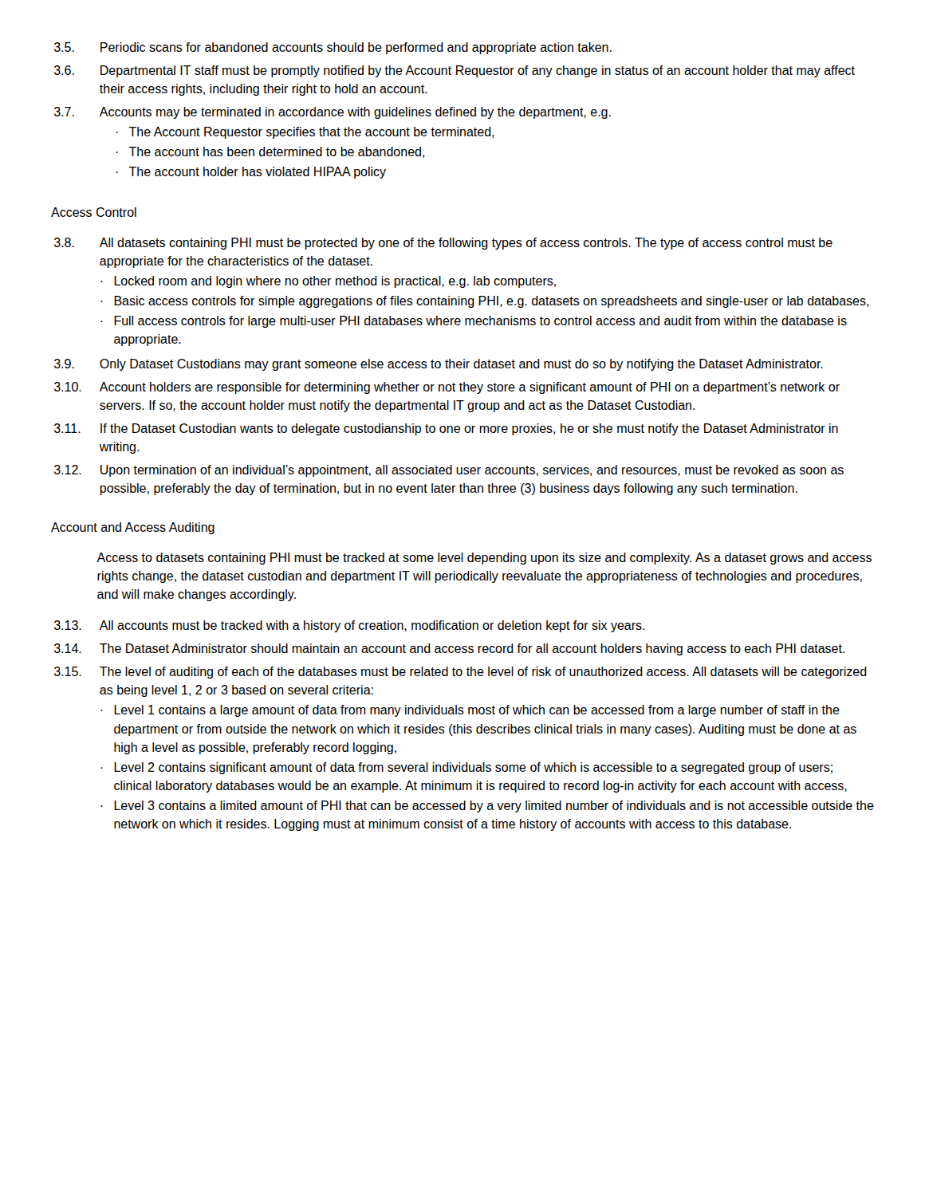3.5. Periodic scans for abandoned accounts should be performed and appropriate action taken.
3.6. Departmental IT staff must be promptly notified by the Account Requestor of any change in status of an account holder that may affect their access rights, including their right to hold an account.
3.7. Accounts may be terminated in accordance with guidelines defined by the department, e.g.
·The Account Requestor specifies that the account be terminated,
·The account has been determined to be abandoned,
·The account holder has violated HIPAA policy
Access Control
3.8. All datasets containing PHI must be protected by one of the following types of access controls. The type of access control must be appropriate for the characteristics of the dataset.
·Locked room and login where no other method is practical, e.g. lab computers,
·Basic access controls for simple aggregations of files containing PHI, e.g. datasets on spreadsheets and single-user or lab databases,
·Full access controls for large multi-user PHI databases where mechanisms to control access and audit from within the database is appropriate.
3.9. Only Dataset Custodians may grant someone else access to their dataset and must do so by notifying the Dataset Administrator.
3.10. Account holders are responsible for determining whether or not they store a significant amount of PHI on a department’s network or servers. If so, the account holder must notify the departmental IT group and act as the Dataset Custodian.
3.11. If the Dataset Custodian wants to delegate custodianship to one or more proxies, he or she must notify the Dataset Administrator in writing.
3.12. Upon termination of an individual’s appointment, all associated user accounts, services, and resources, must be revoked as soon as possible, preferably the day of termination, but in no event later than three (3) business days following any such termination.
Account and Access Auditing
Access to datasets containing PHI must be tracked at some level depending upon its size and complexity. As a dataset grows and access rights change, the dataset custodian and department IT will periodically reevaluate the appropriateness of technologies and procedures, and will make changes accordingly.
3.13. All accounts must be tracked with a history of creation, modification or deletion kept for six years.
3.14. The Dataset Administrator should maintain an account and access record for all account holders having access to each PHI dataset.
3.15. The level of auditing of each of the databases must be related to the level of risk of unauthorized access. All datasets will be categorized as being level 1, 2 or 3 based on several criteria:
·Level 1 contains a large amount of data from many individuals most of which can be accessed from a large number of staff in the department or from outside the network on which it resides (this describes clinical trials in many cases). Auditing must be done at as high a level as possible, preferably record logging,
·Level 2 contains significant amount of data from several individuals some of which is accessible to a segregated group of users; clinical laboratory databases would be an example. At minimum it is required to record log-in activity for each account with access,
·Level 3 contains a limited amount of PHI that can be accessed by a very limited number of individuals and is not accessible outside the network on which it resides. Logging must at minimum consist of a time history of accounts with access to this database.